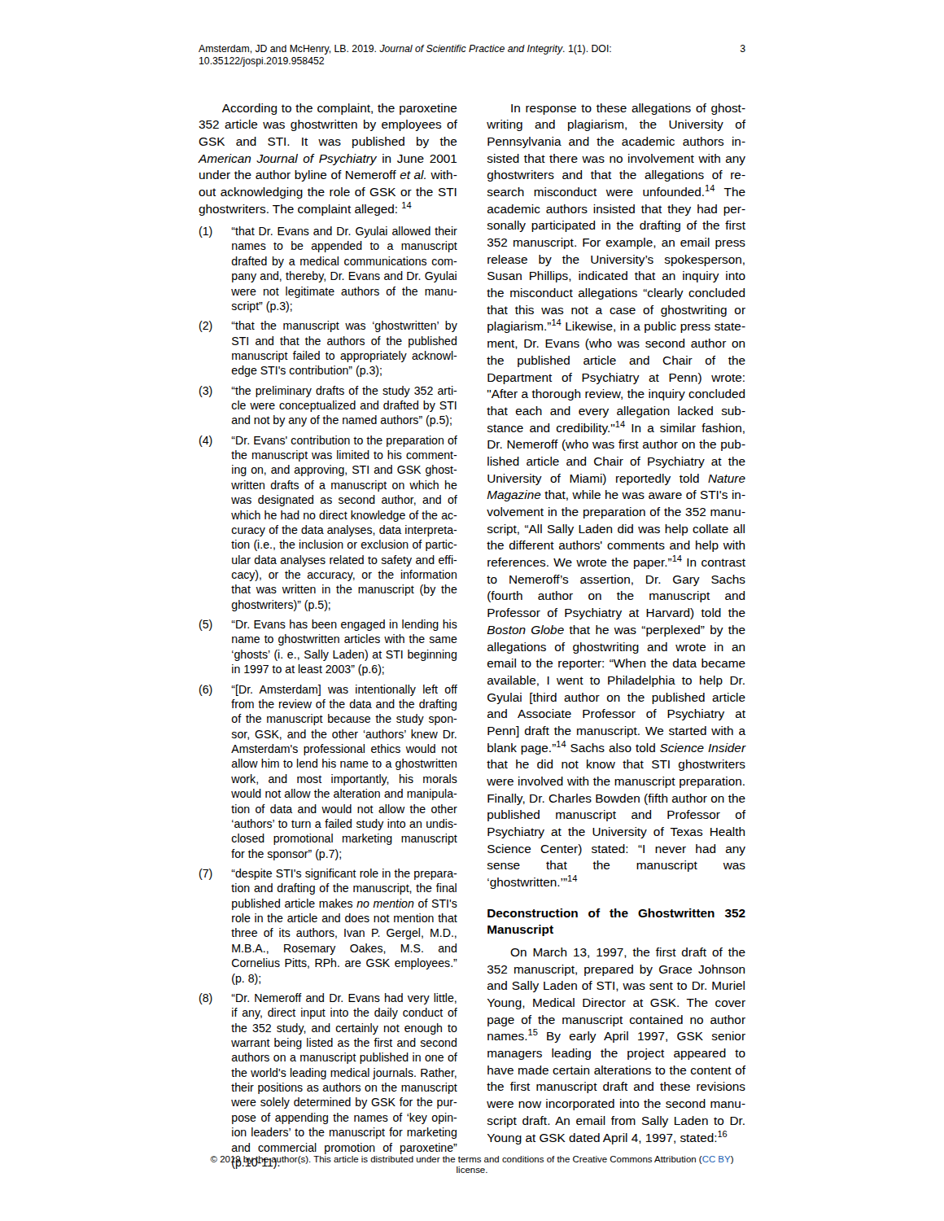Amsterdam, JD and McHenry, LB. 2019. Journal of Scientific Practice and Integrity. 1(1). DOI: 10.35122/jospi.2019.958452
3
According to the complaint, the paroxetine 352 article was ghostwritten by employees of GSK and STI. It was published by the American Journal of Psychiatry in June 2001 under the author byline of Nemeroff et al. without acknowledging the role of GSK or the STI ghostwriters. The complaint alleged: 14
“that Dr. Evans and Dr. Gyulai allowed their names to be appended to a manuscript drafted by a medical communications company and, thereby, Dr. Evans and Dr. Gyulai were not legitimate authors of the manuscript” (p.3);
“that the manuscript was ‘ghostwritten’ by STI and that the authors of the published manuscript failed to appropriately acknowledge STI's contribution” (p.3);
“the preliminary drafts of the study 352 article were conceptualized and drafted by STI and not by any of the named authors” (p.5);
“Dr. Evans' contribution to the preparation of the manuscript was limited to his commenting on, and approving, STI and GSK ghostwritten drafts of a manuscript on which he was designated as second author, and of which he had no direct knowledge of the accuracy of the data analyses, data interpretation (i.e., the inclusion or exclusion of particular data analyses related to safety and efficacy), or the accuracy, or the information that was written in the manuscript (by the ghostwriters)” (p.5);
“Dr. Evans has been engaged in lending his name to ghostwritten articles with the same ‘ghosts’ (i. e., Sally Laden) at STI beginning in 1997 to at least 2003” (p.6);
“[Dr. Amsterdam] was intentionally left off from the review of the data and the drafting of the manuscript because the study sponsor, GSK, and the other ‘authors’ knew Dr. Amsterdam's professional ethics would not allow him to lend his name to a ghostwritten work, and most importantly, his morals would not allow the alteration and manipulation of data and would not allow the other ‘authors’ to turn a failed study into an undisclosed promotional marketing manuscript for the sponsor” (p.7);
“despite STI's significant role in the preparation and drafting of the manuscript, the final published article makes no mention of STI's role in the article and does not mention that three of its authors, Ivan P. Gergel, M.D., M.B.A., Rosemary Oakes, M.S. and Cornelius Pitts, RPh. are GSK employees.” (p. 8);
“Dr. Nemeroff and Dr. Evans had very little, if any, direct input into the daily conduct of the 352 study, and certainly not enough to warrant being listed as the first and second authors on a manuscript published in one of the world's leading medical journals. Rather, their positions as authors on the manuscript were solely determined by GSK for the purpose of appending the names of ‘key opinion leaders’ to the manuscript for marketing and commercial promotion of paroxetine” (p.10-11).
In response to these allegations of ghostwriting and plagiarism, the University of Pennsylvania and the academic authors insisted that there was no involvement with any ghostwriters and that the allegations of research misconduct were unfounded.14 The academic authors insisted that they had personally participated in the drafting of the first 352 manuscript. For example, an email press release by the University’s spokesperson, Susan Phillips, indicated that an inquiry into the misconduct allegations “clearly concluded that this was not a case of ghostwriting or plagiarism.”14 Likewise, in a public press statement, Dr. Evans (who was second author on the published article and Chair of the Department of Psychiatry at Penn) wrote: "After a thorough review, the inquiry concluded that each and every allegation lacked substance and credibility."14 In a similar fashion, Dr. Nemeroff (who was first author on the published article and Chair of Psychiatry at the University of Miami) reportedly told Nature Magazine that, while he was aware of STI's involvement in the preparation of the 352 manuscript, “All Sally Laden did was help collate all the different authors' comments and help with references. We wrote the paper.”14 In contrast to Nemeroff’s assertion, Dr. Gary Sachs (fourth author on the manuscript and Professor of Psychiatry at Harvard) told the Boston Globe that he was “perplexed” by the allegations of ghostwriting and wrote in an email to the reporter: “When the data became available, I went to Philadelphia to help Dr. Gyulai [third author on the published article and Associate Professor of Psychiatry at Penn] draft the manuscript. We started with a blank page.”14 Sachs also told Science Insider that he did not know that STI ghostwriters were involved with the manuscript preparation. Finally, Dr. Charles Bowden (fifth author on the published manuscript and Professor of Psychiatry at the University of Texas Health Science Center) stated: “I never had any sense that the manuscript was ‘ghostwritten.’”14
Deconstruction of the Ghostwritten 352 Manuscript
On March 13, 1997, the first draft of the 352 manuscript, prepared by Grace Johnson and Sally Laden of STI, was sent to Dr. Muriel Young, Medical Director at GSK. The cover page of the manuscript contained no author names.15 By early April 1997, GSK senior managers leading the project appeared to have made certain alterations to the content of the first manuscript draft and these revisions were now incorporated into the second manuscript draft. An email from Sally Laden to Dr. Young at GSK dated April 4, 1997, stated:16
© 2019 by the author(s). This article is distributed under the terms and conditions of the Creative Commons Attribution (CC BY) license.